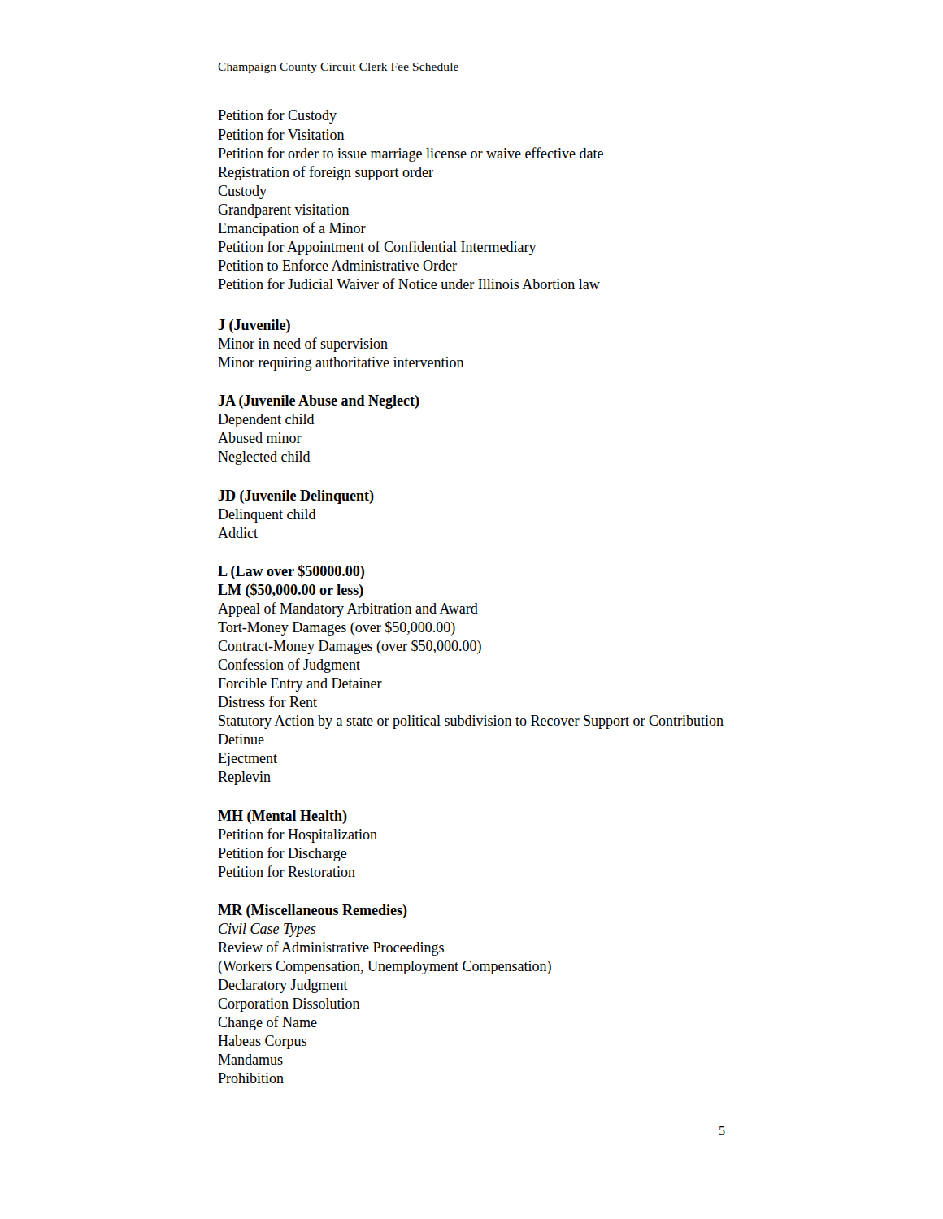Champaign County Circuit Clerk Fee Schedule
Petition for Custody
Petition for Visitation
Petition for order to issue marriage license or waive effective date
Registration of foreign support order
Custody
Grandparent visitation
Emancipation of a Minor
Petition for Appointment of Confidential Intermediary
Petition to Enforce Administrative Order
Petition for Judicial Waiver of Notice under Illinois Abortion law
J (Juvenile)
Minor in need of supervision
Minor requiring authoritative intervention
JA (Juvenile Abuse and Neglect)
Dependent child
Abused minor
Neglected child
JD (Juvenile Delinquent)
Delinquent child
Addict
L (Law over $50000.00)
LM ($50,000.00 or less)
Appeal of Mandatory Arbitration and Award
Tort-Money Damages (over $50,000.00)
Contract-Money Damages (over $50,000.00)
Confession of Judgment
Forcible Entry and Detainer
Distress for Rent
Statutory Action by a state or political subdivision to Recover Support or Contribution
Detinue
Ejectment
Replevin
MH (Mental Health)
Petition for Hospitalization
Petition for Discharge
Petition for Restoration
MR (Miscellaneous Remedies)
Civil Case Types
Review of Administrative Proceedings
(Workers Compensation, Unemployment Compensation)
Declaratory Judgment
Corporation Dissolution
Change of Name
Habeas Corpus
Mandamus
Prohibition
5